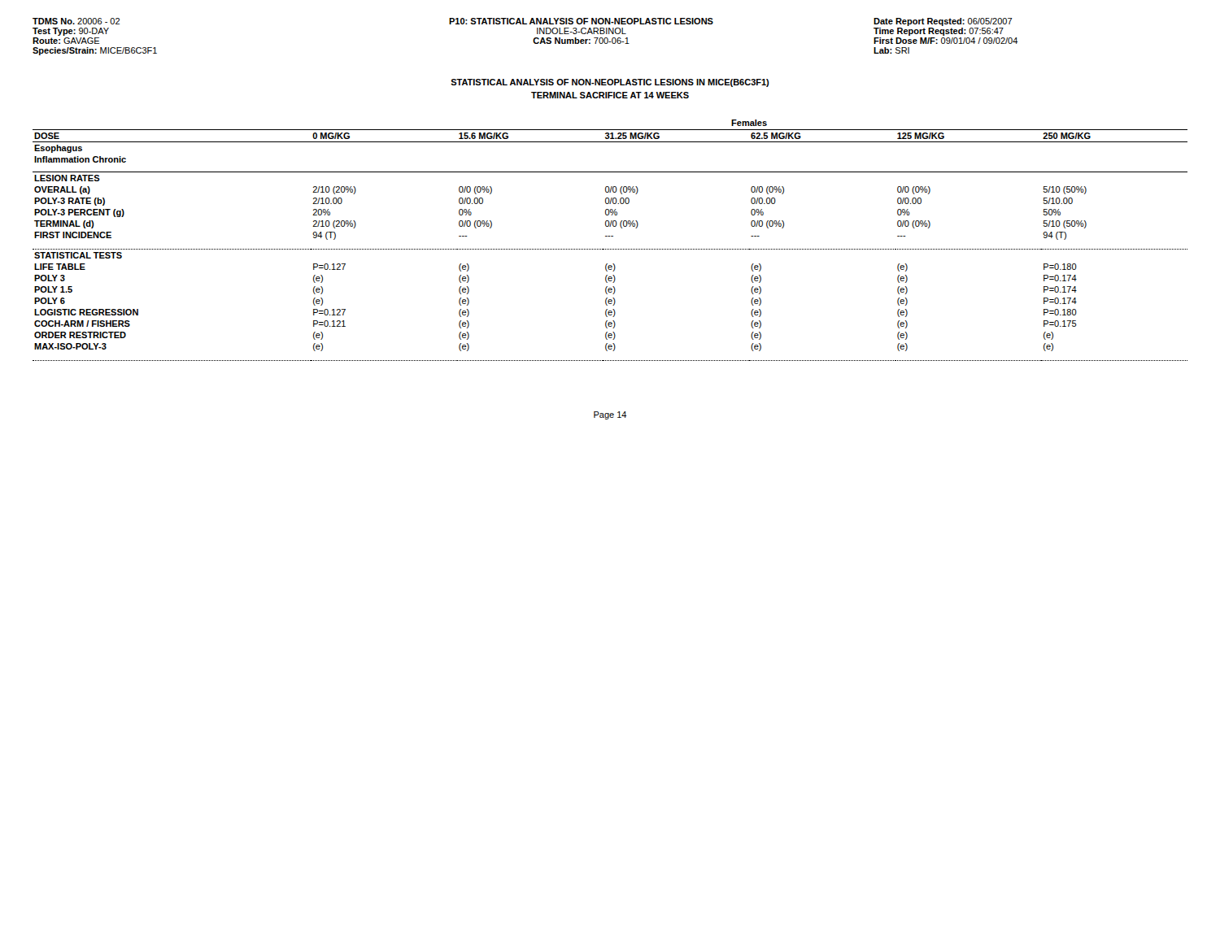| TDMS No. 20006 - 02 | P10: STATISTICAL ANALYSIS OF NON-NEOPLASTIC LESIONS | Date Report Reqsted: 06/05/2007 |
| Test Type: 90-DAY | INDOLE-3-CARBINOL | Time Report Reqsted: 07:56:47 |
| Route: GAVAGE | CAS Number: 700-06-1 | First Dose M/F: 09/01/04 / 09/02/04 |
| Species/Strain: MICE/B6C3F1 | | Lab: SRI |
STATISTICAL ANALYSIS OF NON-NEOPLASTIC LESIONS IN MICE(B6C3F1)
TERMINAL SACRIFICE AT 14 WEEKS
| | Females |
| DOSE | 0 MG/KG | 15.6 MG/KG | 31.25 MG/KG | 62.5 MG/KG | 125 MG/KG | 250 MG/KG |
| Esophagus |
| Inflammation Chronic |
| LESION RATES |
| OVERALL (a) | 2/10 (20%) | 0/0 (0%) | 0/0 (0%) | 0/0 (0%) | 0/0 (0%) | 5/10 (50%) |
| POLY-3 RATE (b) | 2/10.00 | 0/0.00 | 0/0.00 | 0/0.00 | 0/0.00 | 5/10.00 |
| POLY-3 PERCENT (g) | 20% | 0% | 0% | 0% | 0% | 50% |
| TERMINAL (d) | 2/10 (20%) | 0/0 (0%) | 0/0 (0%) | 0/0 (0%) | 0/0 (0%) | 5/10 (50%) |
| FIRST INCIDENCE | 94 (T) | --- | --- | --- | --- | 94 (T) |
| STATISTICAL TESTS |
| LIFE TABLE | P=0.127 | (e) | (e) | (e) | (e) | P=0.180 |
| POLY 3 | (e) | (e) | (e) | (e) | (e) | P=0.174 |
| POLY 1.5 | (e) | (e) | (e) | (e) | (e) | P=0.174 |
| POLY 6 | (e) | (e) | (e) | (e) | (e) | P=0.174 |
| LOGISTIC REGRESSION | P=0.127 | (e) | (e) | (e) | (e) | P=0.180 |
| COCH-ARM / FISHERS | P=0.121 | (e) | (e) | (e) | (e) | P=0.175 |
| ORDER RESTRICTED | (e) | (e) | (e) | (e) | (e) | (e) |
| MAX-ISO-POLY-3 | (e) | (e) | (e) | (e) | (e) | (e) |
Page 14